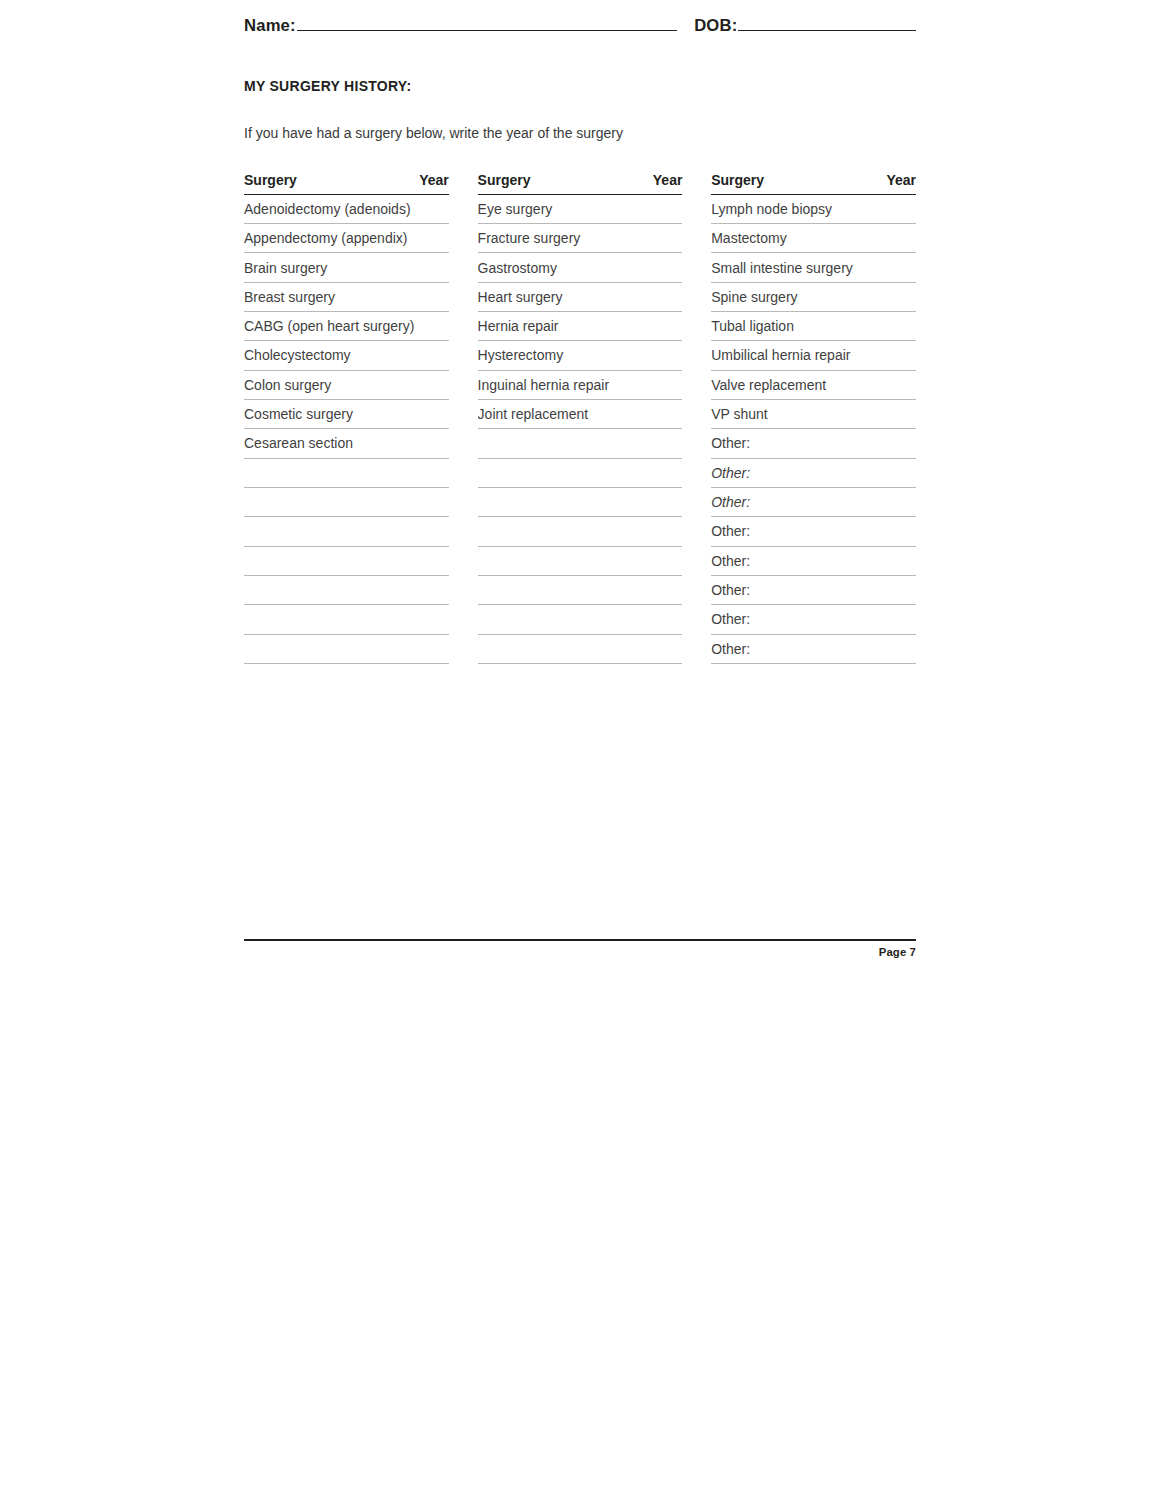Name:
DOB:
My Surgery History:
If you have had a surgery below, write the year of the surgery
Surgery Year
Adenoidectomy (adenoids)
Appendectomy (appendix)
Brain surgery
Breast surgery
CABG (open heart surgery)
Cholecystectomy
Colon surgery
Cosmetic surgery
Cesarean section
Surgery Year
Eye surgery
Fracture surgery
Gastrostomy
Heart surgery
Hernia repair
Hysterectomy
Inguinal hernia repair
Joint replacement
Surgery Year
Lymph node biopsy
Mastectomy
Small intestine surgery
Spine surgery
Tubal ligation
Umbilical hernia repair
Valve replacement
VP shunt
Other:
Other:
Other:
Other:
Other:
Other:
Other:
Other:
Page 7